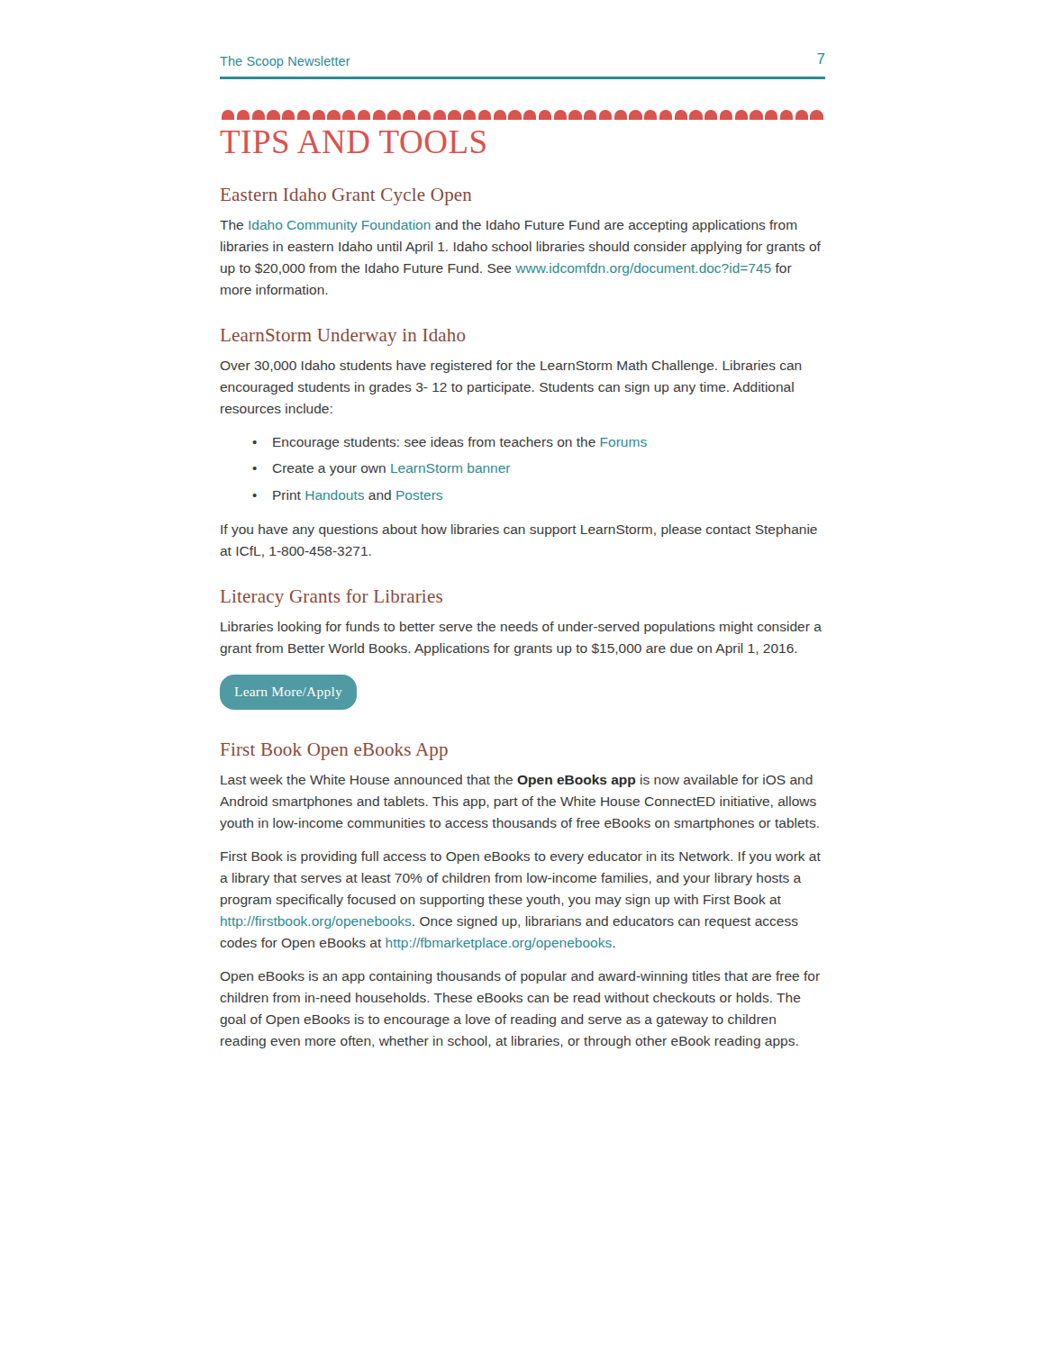The Scoop Newsletter
7
TIPS AND TOOLS
Eastern Idaho Grant Cycle Open
The Idaho Community Foundation and the Idaho Future Fund are accepting applications from libraries in eastern Idaho until April 1. Idaho school libraries should consider applying for grants of up to $20,000 from the Idaho Future Fund. See www.idcomfdn.org/document.doc?id=745 for more information.
LearnStorm Underway in Idaho
Over 30,000 Idaho students have registered for the LearnStorm Math Challenge. Libraries can encouraged students in grades 3- 12 to participate. Students can sign up any time. Additional resources include:
Encourage students: see ideas from teachers on the Forums
Create a your own LearnStorm banner
Print Handouts and Posters
If you have any questions about how libraries can support LearnStorm, please contact Stephanie at ICfL, 1-800-458-3271.
Literacy Grants for Libraries
Libraries looking for funds to better serve the needs of under-served populations might consider a grant from Better World Books. Applications for grants up to $15,000 are due on April 1, 2016.
Learn More/Apply
First Book Open eBooks App
Last week the White House announced that the Open eBooks app is now available for iOS and Android smartphones and tablets. This app, part of the White House ConnectED initiative, allows youth in low-income communities to access thousands of free eBooks on smartphones or tablets.
First Book is providing full access to Open eBooks to every educator in its Network. If you work at a library that serves at least 70% of children from low-income families, and your library hosts a program specifically focused on supporting these youth, you may sign up with First Book at http://firstbook.org/openebooks. Once signed up, librarians and educators can request access codes for Open eBooks at http://fbmarketplace.org/openebooks.
Open eBooks is an app containing thousands of popular and award-winning titles that are free for children from in-need households. These eBooks can be read without checkouts or holds. The goal of Open eBooks is to encourage a love of reading and serve as a gateway to children reading even more often, whether in school, at libraries, or through other eBook reading apps.